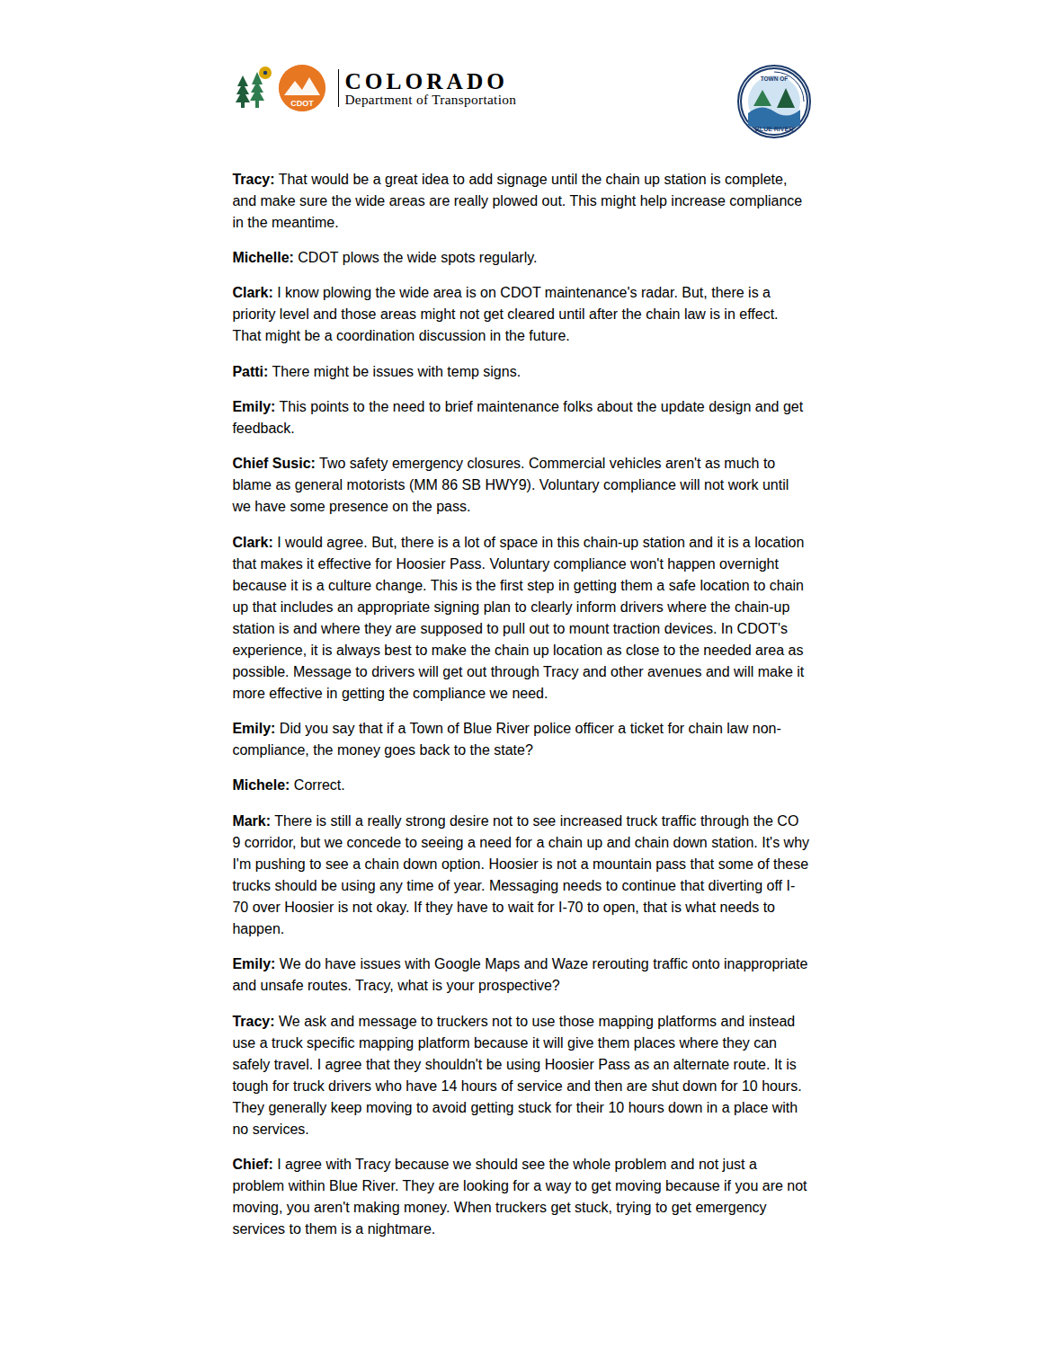CDOT
COLORADO
Department of Transportation
TOWN OF BLUE RIVER
Tracy: That would be a great idea to add signage until the chain up station is complete, and make sure the wide areas are really plowed out. This might help increase compliance in the meantime.
Michelle: CDOT plows the wide spots regularly.
Clark: I know plowing the wide area is on CDOT maintenance's radar. But, there is a priority level and those areas might not get cleared until after the chain law is in effect. That might be a coordination discussion in the future.
Patti: There might be issues with temp signs.
Emily: This points to the need to brief maintenance folks about the update design and get feedback.
Chief Susic: Two safety emergency closures. Commercial vehicles aren't as much to blame as general motorists (MM 86 SB HWY9). Voluntary compliance will not work until we have some presence on the pass.
Clark: I would agree. But, there is a lot of space in this chain-up station and it is a location that makes it effective for Hoosier Pass. Voluntary compliance won't happen overnight because it is a culture change. This is the first step in getting them a safe location to chain up that includes an appropriate signing plan to clearly inform drivers where the chain-up station is and where they are supposed to pull out to mount traction devices. In CDOT's experience, it is always best to make the chain up location as close to the needed area as possible. Message to drivers will get out through Tracy and other avenues and will make it more effective in getting the compliance we need.
Emily: Did you say that if a Town of Blue River police officer a ticket for chain law non-compliance, the money goes back to the state?
Michele: Correct.
Mark: There is still a really strong desire not to see increased truck traffic through the CO 9 corridor, but we concede to seeing a need for a chain up and chain down station. It's why I'm pushing to see a chain down option. Hoosier is not a mountain pass that some of these trucks should be using any time of year. Messaging needs to continue that diverting off I-70 over Hoosier is not okay. If they have to wait for I-70 to open, that is what needs to happen.
Emily: We do have issues with Google Maps and Waze rerouting traffic onto inappropriate and unsafe routes. Tracy, what is your prospective?
Tracy: We ask and message to truckers not to use those mapping platforms and instead use a truck specific mapping platform because it will give them places where they can safely travel. I agree that they shouldn't be using Hoosier Pass as an alternate route. It is tough for truck drivers who have 14 hours of service and then are shut down for 10 hours. They generally keep moving to avoid getting stuck for their 10 hours down in a place with no services.
Chief: I agree with Tracy because we should see the whole problem and not just a problem within Blue River. They are looking for a way to get moving because if you are not moving, you aren't making money. When truckers get stuck, trying to get emergency services to them is a nightmare.